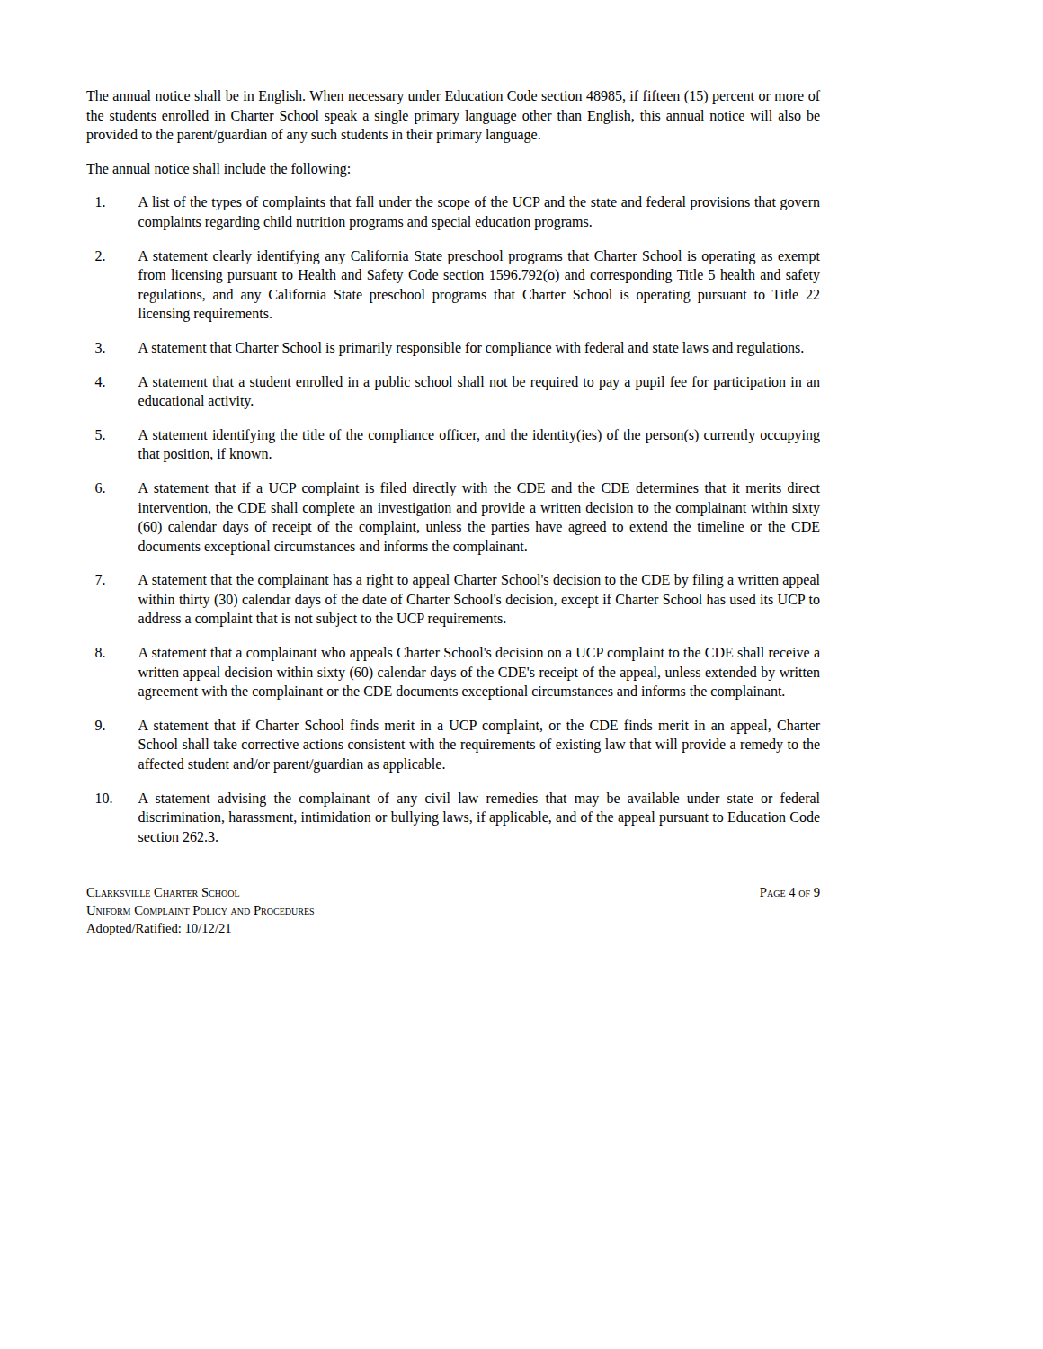The annual notice shall be in English. When necessary under Education Code section 48985, if fifteen (15) percent or more of the students enrolled in Charter School speak a single primary language other than English, this annual notice will also be provided to the parent/guardian of any such students in their primary language.
The annual notice shall include the following:
A list of the types of complaints that fall under the scope of the UCP and the state and federal provisions that govern complaints regarding child nutrition programs and special education programs.
A statement clearly identifying any California State preschool programs that Charter School is operating as exempt from licensing pursuant to Health and Safety Code section 1596.792(o) and corresponding Title 5 health and safety regulations, and any California State preschool programs that Charter School is operating pursuant to Title 22 licensing requirements.
A statement that Charter School is primarily responsible for compliance with federal and state laws and regulations.
A statement that a student enrolled in a public school shall not be required to pay a pupil fee for participation in an educational activity.
A statement identifying the title of the compliance officer, and the identity(ies) of the person(s) currently occupying that position, if known.
A statement that if a UCP complaint is filed directly with the CDE and the CDE determines that it merits direct intervention, the CDE shall complete an investigation and provide a written decision to the complainant within sixty (60) calendar days of receipt of the complaint, unless the parties have agreed to extend the timeline or the CDE documents exceptional circumstances and informs the complainant.
A statement that the complainant has a right to appeal Charter School's decision to the CDE by filing a written appeal within thirty (30) calendar days of the date of Charter School's decision, except if Charter School has used its UCP to address a complaint that is not subject to the UCP requirements.
A statement that a complainant who appeals Charter School's decision on a UCP complaint to the CDE shall receive a written appeal decision within sixty (60) calendar days of the CDE's receipt of the appeal, unless extended by written agreement with the complainant or the CDE documents exceptional circumstances and informs the complainant.
A statement that if Charter School finds merit in a UCP complaint, or the CDE finds merit in an appeal, Charter School shall take corrective actions consistent with the requirements of existing law that will provide a remedy to the affected student and/or parent/guardian as applicable.
A statement advising the complainant of any civil law remedies that may be available under state or federal discrimination, harassment, intimidation or bullying laws, if applicable, and of the appeal pursuant to Education Code section 262.3.
Clarksville Charter School
Uniform Complaint Policy and Procedures
Adopted/Ratified: 10/12/21
Page 4 of 9